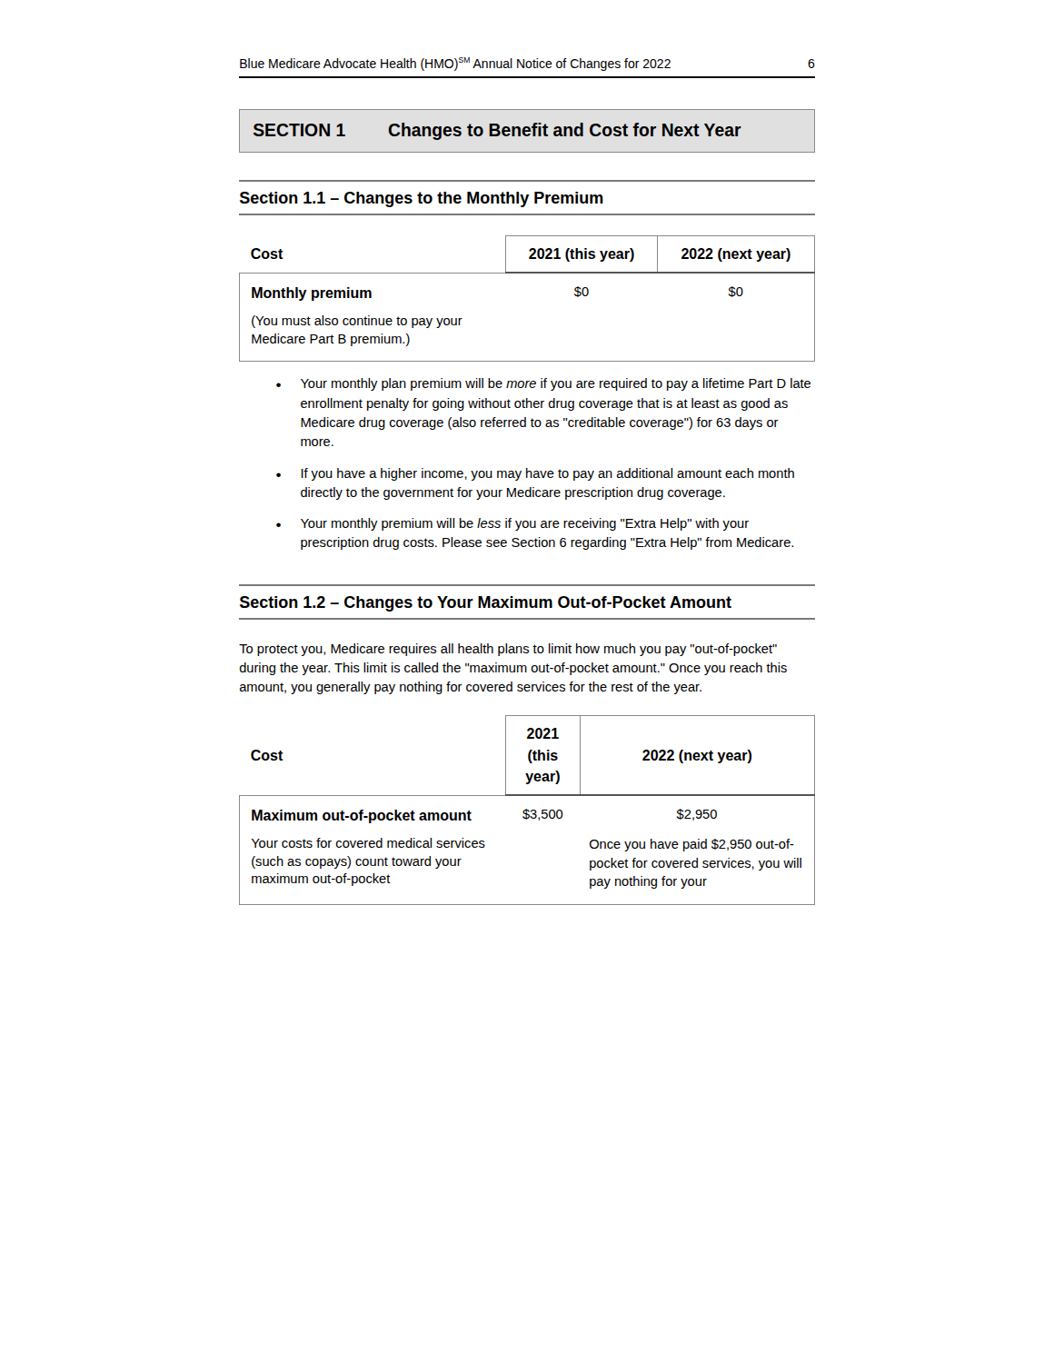Blue Medicare Advocate Health (HMO)SM Annual Notice of Changes for 2022
6
SECTION 1 Changes to Benefit and Cost for Next Year
Section 1.1 – Changes to the Monthly Premium
| Cost | 2021 (this year) | 2022 (next year) |
| Monthly premium (You must also continue to pay your Medicare Part B premium.) | $0 | $0 |
Your monthly plan premium will be more if you are required to pay a lifetime Part D late enrollment penalty for going without other drug coverage that is at least as good as Medicare drug coverage (also referred to as "creditable coverage") for 63 days or more.
If you have a higher income, you may have to pay an additional amount each month directly to the government for your Medicare prescription drug coverage.
Your monthly premium will be less if you are receiving "Extra Help" with your prescription drug costs. Please see Section 6 regarding "Extra Help" from Medicare.
Section 1.2 – Changes to Your Maximum Out-of-Pocket Amount
To protect you, Medicare requires all health plans to limit how much you pay "out-of-pocket" during the year. This limit is called the "maximum out-of-pocket amount." Once you reach this amount, you generally pay nothing for covered services for the rest of the year.
| Cost | 2021 (this year) | 2022 (next year) |
| Maximum out-of-pocket amount Your costs for covered medical services (such as copays) count toward your maximum out-of-pocket | $3,500 | $2,950 Once you have paid $2,950 out-of-pocket for covered services, you will pay nothing for your |